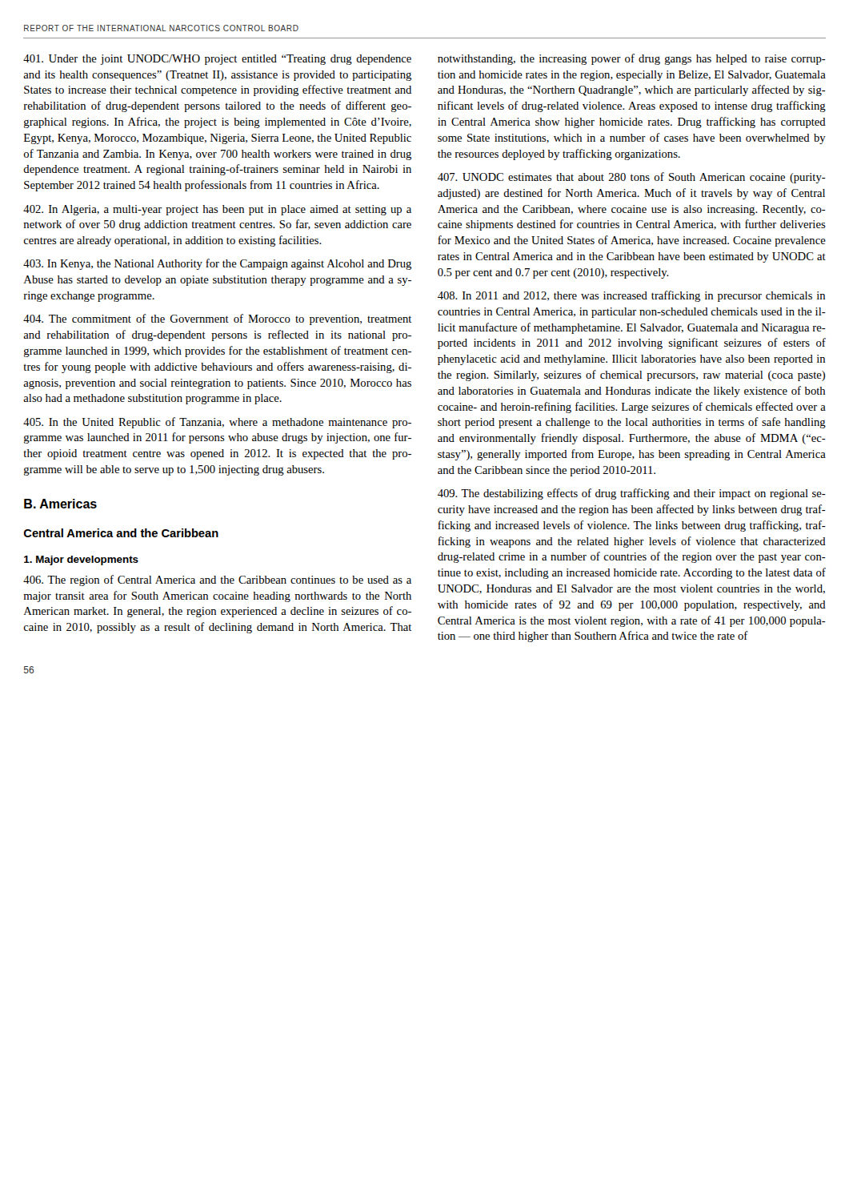Report of the International Narcotics Control Board
401. Under the joint UNODC/WHO project entitled “Treating drug dependence and its health consequences” (Treatnet II), assistance is provided to participating States to increase their technical competence in providing effective treatment and rehabilitation of drug-dependent persons tailored to the needs of different geographical regions. In Africa, the project is being implemented in Côte d’Ivoire, Egypt, Kenya, Morocco, Mozambique, Nigeria, Sierra Leone, the United Republic of Tanzania and Zambia. In Kenya, over 700 health workers were trained in drug dependence treatment. A regional training-of-trainers seminar held in Nairobi in September 2012 trained 54 health professionals from 11 countries in Africa.
402. In Algeria, a multi-year project has been put in place aimed at setting up a network of over 50 drug addiction treatment centres. So far, seven addiction care centres are already operational, in addition to existing facilities.
403. In Kenya, the National Authority for the Campaign against Alcohol and Drug Abuse has started to develop an opiate substitution therapy programme and a syringe exchange programme.
404. The commitment of the Government of Morocco to prevention, treatment and rehabilitation of drug-dependent persons is reflected in its national programme launched in 1999, which provides for the establishment of treatment centres for young people with addictive behaviours and offers awareness-raising, diagnosis, prevention and social reintegration to patients. Since 2010, Morocco has also had a methadone substitution programme in place.
405. In the United Republic of Tanzania, where a methadone maintenance programme was launched in 2011 for persons who abuse drugs by injection, one further opioid treatment centre was opened in 2012. It is expected that the programme will be able to serve up to 1,500 injecting drug abusers.
B. Americas
Central America and the Caribbean
1. Major developments
406. The region of Central America and the Caribbean continues to be used as a major transit area for South American cocaine heading northwards to the North American market. In general, the region experienced a decline in seizures of cocaine in 2010, possibly as a result of declining demand in North America. That notwithstanding, the increasing power of drug gangs has helped to raise corruption and homicide rates in the region, especially in Belize, El Salvador, Guatemala and Honduras, the “Northern Quadrangle”, which are particularly affected by significant levels of drug-related violence. Areas exposed to intense drug trafficking in Central America show higher homicide rates. Drug trafficking has corrupted some State institutions, which in a number of cases have been overwhelmed by the resources deployed by trafficking organizations.
407. UNODC estimates that about 280 tons of South American cocaine (purity-adjusted) are destined for North America. Much of it travels by way of Central America and the Caribbean, where cocaine use is also increasing. Recently, cocaine shipments destined for countries in Central America, with further deliveries for Mexico and the United States of America, have increased. Cocaine prevalence rates in Central America and in the Caribbean have been estimated by UNODC at 0.5 per cent and 0.7 per cent (2010), respectively.
408. In 2011 and 2012, there was increased trafficking in precursor chemicals in countries in Central America, in particular non-scheduled chemicals used in the illicit manufacture of methamphetamine. El Salvador, Guatemala and Nicaragua reported incidents in 2011 and 2012 involving significant seizures of esters of phenylacetic acid and methylamine. Illicit laboratories have also been reported in the region. Similarly, seizures of chemical precursors, raw material (coca paste) and laboratories in Guatemala and Honduras indicate the likely existence of both cocaine- and heroin-refining facilities. Large seizures of chemicals effected over a short period present a challenge to the local authorities in terms of safe handling and environmentally friendly disposal. Furthermore, the abuse of MDMA (“ecstasy”), generally imported from Europe, has been spreading in Central America and the Caribbean since the period 2010-2011.
409. The destabilizing effects of drug trafficking and their impact on regional security have increased and the region has been affected by links between drug trafficking and increased levels of violence. The links between drug trafficking, trafficking in weapons and the related higher levels of violence that characterized drug-related crime in a number of countries of the region over the past year continue to exist, including an increased homicide rate. According to the latest data of UNODC, Honduras and El Salvador are the most violent countries in the world, with homicide rates of 92 and 69 per 100,000 population, respectively, and Central America is the most violent region, with a rate of 41 per 100,000 population — one third higher than Southern Africa and twice the rate of
56